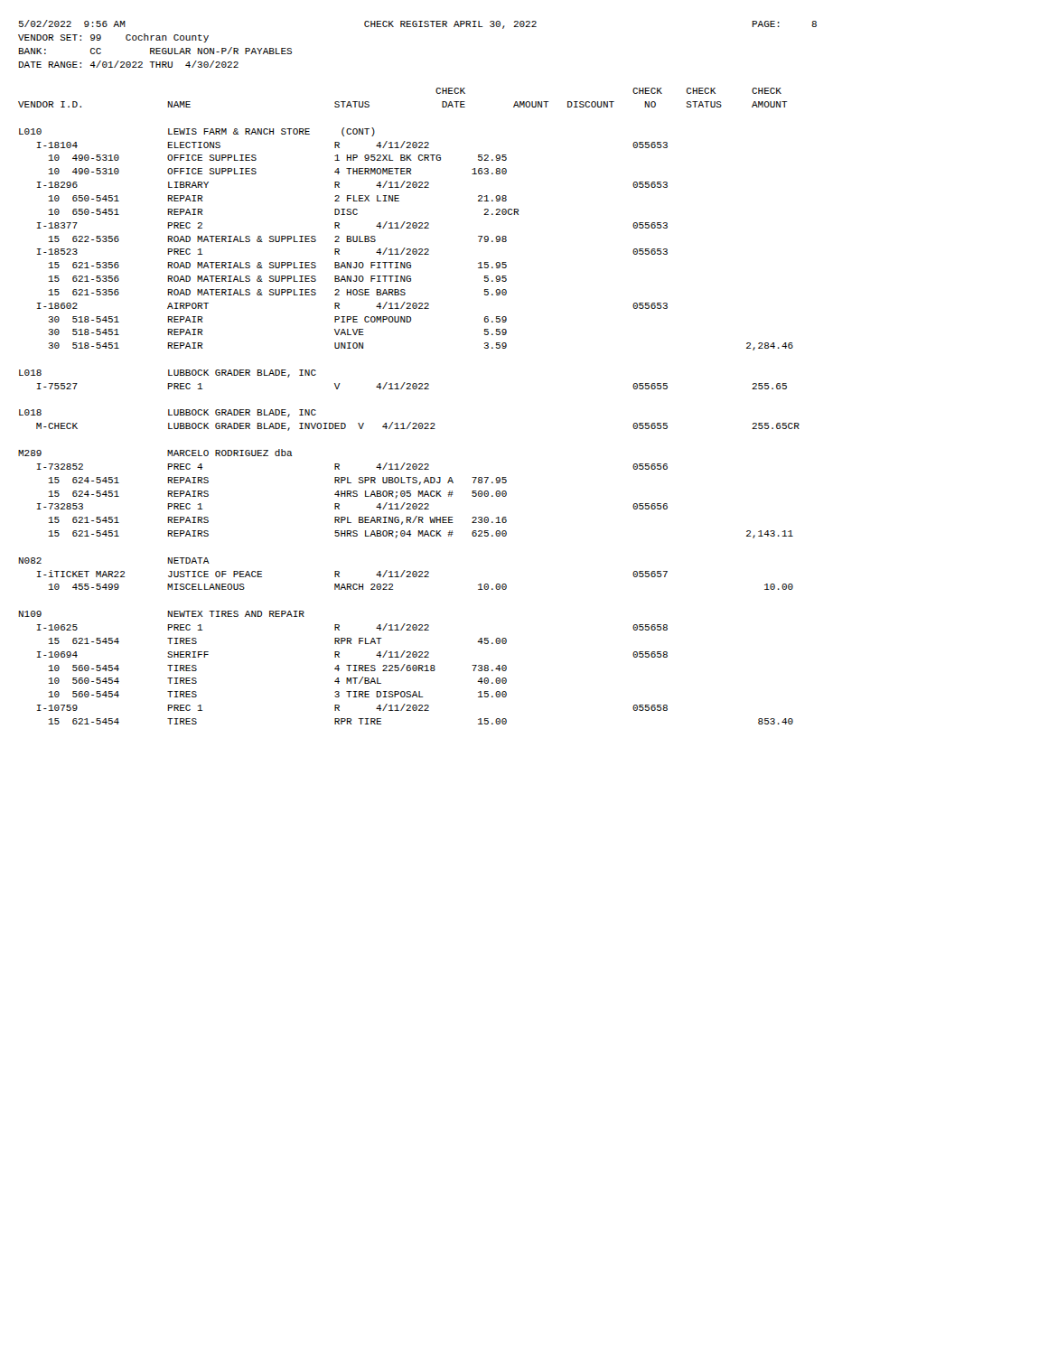5/02/2022  9:56 AM                                        CHECK REGISTER APRIL 30, 2022                                    PAGE:     8
VENDOR SET: 99    Cochran County
BANK:       CC        REGULAR NON-P/R PAYABLES
DATE RANGE: 4/01/2022 THRU  4/30/2022

                                                                      CHECK                            CHECK    CHECK      CHECK
VENDOR I.D.              NAME                        STATUS            DATE        AMOUNT   DISCOUNT     NO     STATUS     AMOUNT

L010                     LEWIS FARM & RANCH STORE     (CONT)
   I-18104               ELECTIONS                   R      4/11/2022                                  055653
     10  490-5310        OFFICE SUPPLIES             1 HP 952XL BK CRTG      52.95
     10  490-5310        OFFICE SUPPLIES             4 THERMOMETER          163.80
   I-18296               LIBRARY                     R      4/11/2022                                  055653
     10  650-5451        REPAIR                      2 FLEX LINE             21.98
     10  650-5451        REPAIR                      DISC                     2.20CR
   I-18377               PREC 2                      R      4/11/2022                                  055653
     15  622-5356        ROAD MATERIALS & SUPPLIES   2 BULBS                 79.98
   I-18523               PREC 1                      R      4/11/2022                                  055653
     15  621-5356        ROAD MATERIALS & SUPPLIES   BANJO FITTING           15.95
     15  621-5356        ROAD MATERIALS & SUPPLIES   BANJO FITTING            5.95
     15  621-5356        ROAD MATERIALS & SUPPLIES   2 HOSE BARBS             5.90
   I-18602               AIRPORT                     R      4/11/2022                                  055653
     30  518-5451        REPAIR                      PIPE COMPOUND            6.59
     30  518-5451        REPAIR                      VALVE                    5.59
     30  518-5451        REPAIR                      UNION                    3.59                                        2,284.46

L018                     LUBBOCK GRADER BLADE, INC
   I-75527               PREC 1                      V      4/11/2022                                  055655              255.65

L018                     LUBBOCK GRADER BLADE, INC
   M-CHECK               LUBBOCK GRADER BLADE, INVOIDED  V   4/11/2022                                 055655              255.65CR

M289                     MARCELO RODRIGUEZ dba
   I-732852              PREC 4                      R      4/11/2022                                  055656
     15  624-5451        REPAIRS                     RPL SPR UBOLTS,ADJ A   787.95
     15  624-5451        REPAIRS                     4HRS LABOR;05 MACK #   500.00
   I-732853              PREC 1                      R      4/11/2022                                  055656
     15  621-5451        REPAIRS                     RPL BEARING,R/R WHEE   230.16
     15  621-5451        REPAIRS                     5HRS LABOR;04 MACK #   625.00                                        2,143.11

N082                     NETDATA
   I-iTICKET MAR22       JUSTICE OF PEACE            R      4/11/2022                                  055657
     10  455-5499        MISCELLANEOUS               MARCH 2022              10.00                                           10.00

N109                     NEWTEX TIRES AND REPAIR
   I-10625               PREC 1                      R      4/11/2022                                  055658
     15  621-5454        TIRES                       RPR FLAT                45.00
   I-10694               SHERIFF                     R      4/11/2022                                  055658
     10  560-5454        TIRES                       4 TIRES 225/60R18      738.40
     10  560-5454        TIRES                       4 MT/BAL                40.00
     10  560-5454        TIRES                       3 TIRE DISPOSAL         15.00
   I-10759               PREC 1                      R      4/11/2022                                  055658
     15  621-5454        TIRES                       RPR TIRE                15.00                                          853.40